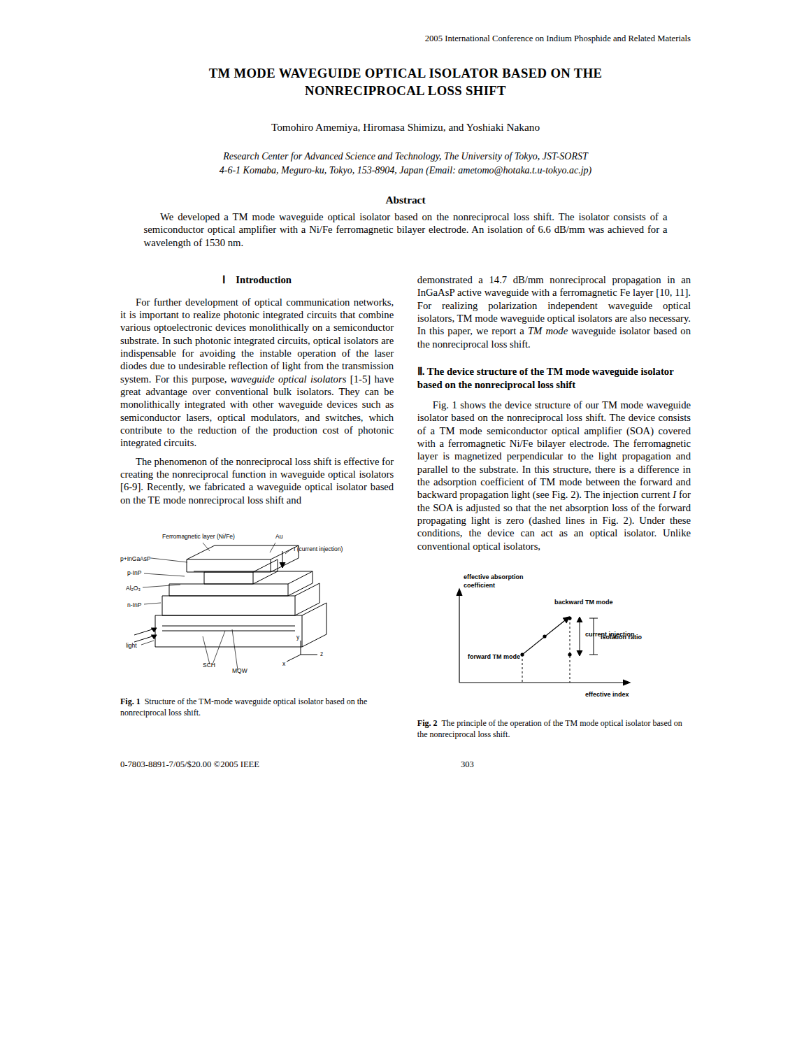2005 International Conference on Indium Phosphide and Related Materials
TM MODE WAVEGUIDE OPTICAL ISOLATOR BASED ON THE
NONRECIPROCAL LOSS SHIFT
Tomohiro Amemiya, Hiromasa Shimizu, and Yoshiaki Nakano
Research Center for Advanced Science and Technology, The University of Tokyo, JST-SORST
4-6-1 Komaba, Meguro-ku, Tokyo, 153-8904, Japan (Email: ametomo@hotaka.t.u-tokyo.ac.jp)
Abstract
We developed a TM mode waveguide optical isolator based on the nonreciprocal loss shift. The isolator consists of a semiconductor optical amplifier with a Ni/Fe ferromagnetic bilayer electrode. An isolation of 6.6 dB/mm was achieved for a wavelength of 1530 nm.
Ⅰ　Introduction
For further development of optical communication networks, it is important to realize photonic integrated circuits that combine various optoelectronic devices monolithically on a semiconductor substrate. In such photonic integrated circuits, optical isolators are indispensable for avoiding the instable operation of the laser diodes due to undesirable reflection of light from the transmission system. For this purpose, waveguide optical isolators [1-5] have great advantage over conventional bulk isolators. They can be monolithically integrated with other waveguide devices such as semiconductor lasers, optical modulators, and switches, which contribute to the reduction of the production cost of photonic integrated circuits.
The phenomenon of the nonreciprocal loss shift is effective for creating the nonreciprocal function in waveguide optical isolators [6-9]. Recently, we fabricated a waveguide optical isolator based on the TE mode nonreciprocal loss shift and
Ferromagnetic layer (Ni/Fe) Au I (current injection) p+InGaAsP p-InP Al₂O₃ n-InP light SCH MQW y z x
Fig. 1 Structure of the TM-mode waveguide optical isolator based on the nonreciprocal loss shift.
demonstrated a 14.7 dB/mm nonreciprocal propagation in an InGaAsP active waveguide with a ferromagnetic Fe layer [10, 11]. For realizing polarization independent waveguide optical isolators, TM mode waveguide optical isolators are also necessary. In this paper, we report a TM mode waveguide isolator based on the nonreciprocal loss shift.
Ⅱ. The device structure of the TM mode waveguide isolator based on the nonreciprocal loss shift
Fig. 1 shows the device structure of our TM mode waveguide isolator based on the nonreciprocal loss shift. The device consists of a TM mode semiconductor optical amplifier (SOA) covered with a ferromagnetic Ni/Fe bilayer electrode. The ferromagnetic layer is magnetized perpendicular to the light propagation and parallel to the substrate. In this structure, there is a difference in the adsorption coefficient of TM mode between the forward and backward propagation light (see Fig. 2). The injection current I for the SOA is adjusted so that the net absorption loss of the forward propagating light is zero (dashed lines in Fig. 2). Under these conditions, the device can act as an optical isolator. Unlike conventional optical isolators,
effective absorption coefficient backward TM mode current injection isolation ratio forward TM mode effective index
Fig. 2 The principle of the operation of the TM mode optical isolator based on the nonreciprocal loss shift.
0-7803-8891-7/05/$20.00 ©2005 IEEE 303